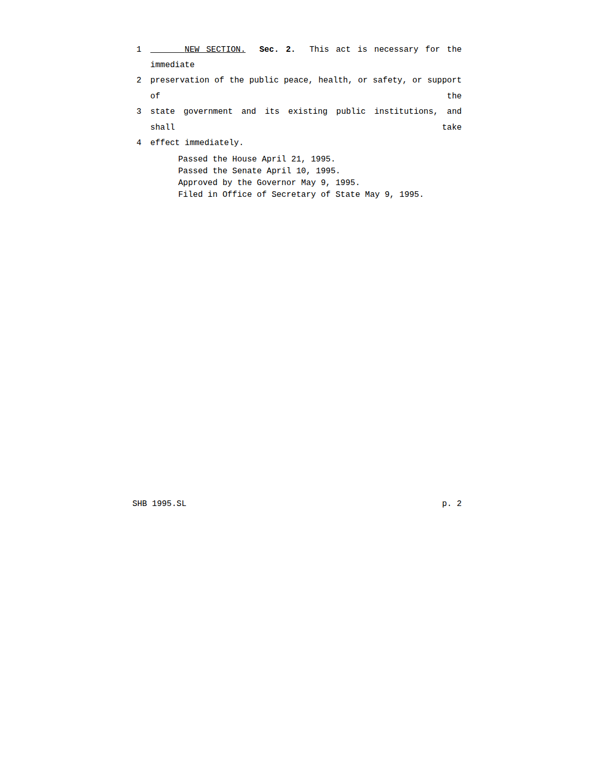1 NEW SECTION. Sec. 2. This act is necessary for the immediate
2 preservation of the public peace, health, or safety, or support of the
3 state government and its existing public institutions, and shall take
4 effect immediately.
Passed the House April 21, 1995.
Passed the Senate April 10, 1995.
Approved by the Governor May 9, 1995.
Filed in Office of Secretary of State May 9, 1995.
SHB 1995.SL p. 2